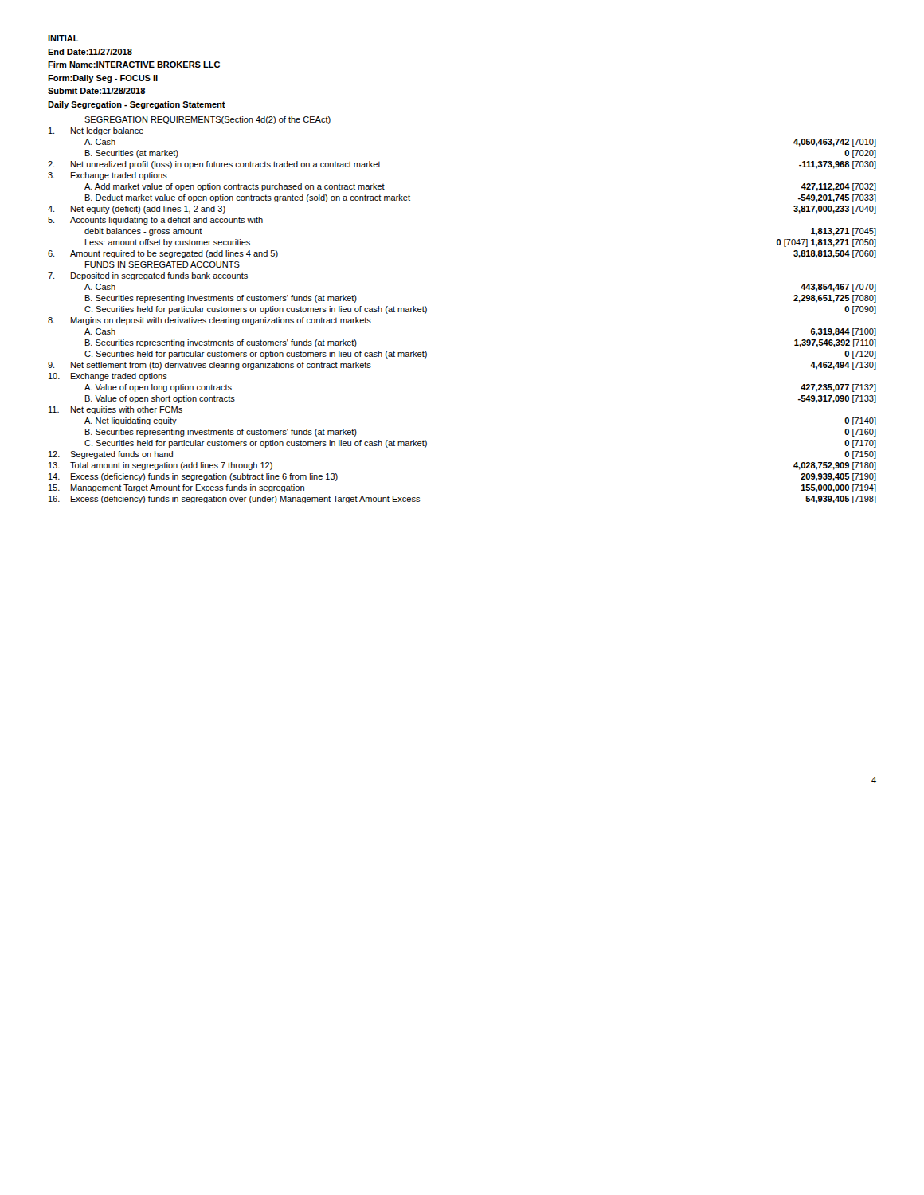INITIAL
End Date:11/27/2018
Firm Name:INTERACTIVE BROKERS LLC
Form:Daily Seg - FOCUS II
Submit Date:11/28/2018
Daily Segregation - Segregation Statement
| | SEGREGATION REQUIREMENTS(Section 4d(2) of the CEAct) | |
| 1. | Net ledger balance | |
| | A. Cash | 4,050,463,742 [7010] |
| | B. Securities (at market) | 0 [7020] |
| 2. | Net unrealized profit (loss) in open futures contracts traded on a contract market | -111,373,968 [7030] |
| 3. | Exchange traded options | |
| | A. Add market value of open option contracts purchased on a contract market | 427,112,204 [7032] |
| | B. Deduct market value of open option contracts granted (sold) on a contract market | -549,201,745 [7033] |
| 4. | Net equity (deficit) (add lines 1, 2 and 3) | 3,817,000,233 [7040] |
| 5. | Accounts liquidating to a deficit and accounts with | |
| | debit balances - gross amount | 1,813,271 [7045] |
| | Less: amount offset by customer securities | 0 [7047] 1,813,271 [7050] |
| 6. | Amount required to be segregated (add lines 4 and 5) | 3,818,813,504 [7060] |
| | FUNDS IN SEGREGATED ACCOUNTS | |
| 7. | Deposited in segregated funds bank accounts | |
| | A. Cash | 443,854,467 [7070] |
| | B. Securities representing investments of customers' funds (at market) | 2,298,651,725 [7080] |
| | C. Securities held for particular customers or option customers in lieu of cash (at market) | 0 [7090] |
| 8. | Margins on deposit with derivatives clearing organizations of contract markets | |
| | A. Cash | 6,319,844 [7100] |
| | B. Securities representing investments of customers' funds (at market) | 1,397,546,392 [7110] |
| | C. Securities held for particular customers or option customers in lieu of cash (at market) | 0 [7120] |
| 9. | Net settlement from (to) derivatives clearing organizations of contract markets | 4,462,494 [7130] |
| 10. | Exchange traded options | |
| | A. Value of open long option contracts | 427,235,077 [7132] |
| | B. Value of open short option contracts | -549,317,090 [7133] |
| 11. | Net equities with other FCMs | |
| | A. Net liquidating equity | 0 [7140] |
| | B. Securities representing investments of customers' funds (at market) | 0 [7160] |
| | C. Securities held for particular customers or option customers in lieu of cash (at market) | 0 [7170] |
| 12. | Segregated funds on hand | 0 [7150] |
| 13. | Total amount in segregation (add lines 7 through 12) | 4,028,752,909 [7180] |
| 14. | Excess (deficiency) funds in segregation (subtract line 6 from line 13) | 209,939,405 [7190] |
| 15. | Management Target Amount for Excess funds in segregation | 155,000,000 [7194] |
| 16. | Excess (deficiency) funds in segregation over (under) Management Target Amount Excess | 54,939,405 [7198] |
4